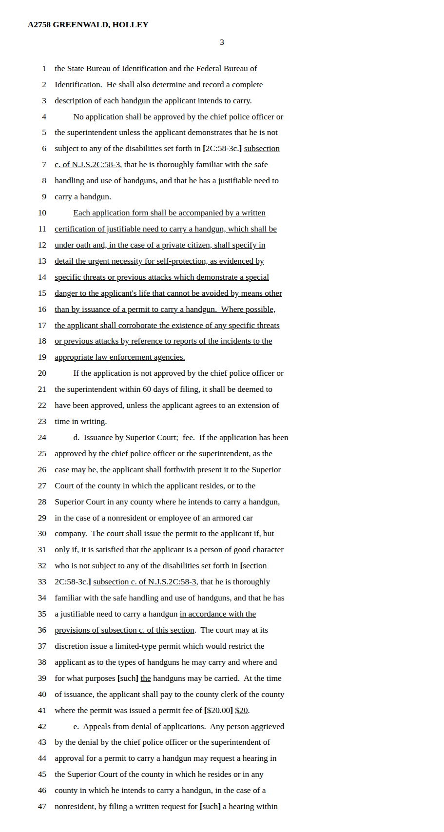A2758 GREENWALD, HOLLEY
3
the State Bureau of Identification and the Federal Bureau of
Identification. He shall also determine and record a complete
description of each handgun the applicant intends to carry.
No application shall be approved by the chief police officer or
the superintendent unless the applicant demonstrates that he is not
subject to any of the disabilities set forth in [2C:58-3c.] subsection
c. of N.J.S.2C:58-3, that he is thoroughly familiar with the safe
handling and use of handguns, and that he has a justifiable need to
carry a handgun.
Each application form shall be accompanied by a written
certification of justifiable need to carry a handgun, which shall be
under oath and, in the case of a private citizen, shall specify in
detail the urgent necessity for self-protection, as evidenced by
specific threats or previous attacks which demonstrate a special
danger to the applicant's life that cannot be avoided by means other
than by issuance of a permit to carry a handgun. Where possible,
the applicant shall corroborate the existence of any specific threats
or previous attacks by reference to reports of the incidents to the
appropriate law enforcement agencies.
If the application is not approved by the chief police officer or
the superintendent within 60 days of filing, it shall be deemed to
have been approved, unless the applicant agrees to an extension of
time in writing.
d. Issuance by Superior Court; fee. If the application has been
approved by the chief police officer or the superintendent, as the
case may be, the applicant shall forthwith present it to the Superior
Court of the county in which the applicant resides, or to the
Superior Court in any county where he intends to carry a handgun,
in the case of a nonresident or employee of an armored car
company. The court shall issue the permit to the applicant if, but
only if, it is satisfied that the applicant is a person of good character
who is not subject to any of the disabilities set forth in [section
2C:58-3c.] subsection c. of N.J.S.2C:58-3, that he is thoroughly
familiar with the safe handling and use of handguns, and that he has
a justifiable need to carry a handgun in accordance with the
provisions of subsection c. of this section. The court may at its
discretion issue a limited-type permit which would restrict the
applicant as to the types of handguns he may carry and where and
for what purposes [such] the handguns may be carried. At the time
of issuance, the applicant shall pay to the county clerk of the county
where the permit was issued a permit fee of [$20.00] $20.
e. Appeals from denial of applications. Any person aggrieved
by the denial by the chief police officer or the superintendent of
approval for a permit to carry a handgun may request a hearing in
the Superior Court of the county in which he resides or in any
county in which he intends to carry a handgun, in the case of a
nonresident, by filing a written request for [such] a hearing within